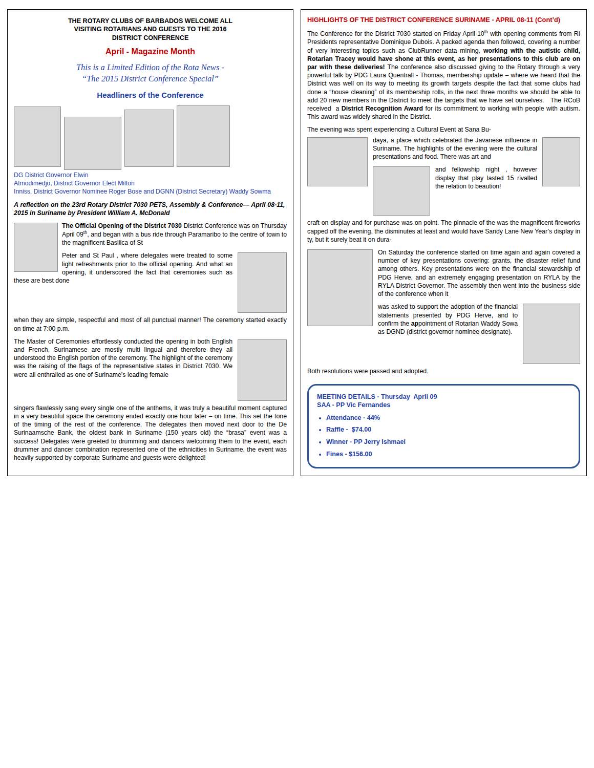THE ROTARY CLUBS OF BARBADOS WELCOME ALL
VISITING ROTARIANS AND GUESTS TO THE 2016
DISTRICT CONFERENCE
April - Magazine Month
This is a Limited Edition of the Rota News -
“The 2015 District Conference Special”
Headliners of the Conference
DG District Governor Elwin
Atmodimedjo, District Governor Elect Milton
Inniss, District Governor Nominee Roger Bose and DGNN (District Secretary) Waddy Sowma
A reflection on the 23rd Rotary District 7030 PETS, Assembly & Conference— April 08-11, 2015 in Suriname by President William A. McDonald
The Official Opening of the District 7030 District Conference was on Thursday April 09th, and began with a bus ride through Paramaribo to the centre of town to the magnificent Basilica of St
Peter and St Paul , where delegates were treated to some light refreshments prior to the official opening. And what an opening, it underscored the fact that ceremonies such as these are best done
when they are simple, respectful and most of all punctual manner! The ceremony started exactly on time at 7:00 p.m.
The Master of Ceremonies effortlessly conducted the opening in both English and French, Surinamese are mostly multi lingual and therefore they all understood the English portion of the ceremony. The highlight of the ceremony was the raising of the flags of the representative states in District 7030. We were all enthralled as one of Suriname’s leading female
singers flawlessly sang every single one of the anthems, it was truly a beautiful moment captured in a very beautiful space the ceremony ended exactly one hour later – on time. This set the tone of the timing of the rest of the conference. The delegates then moved next door to the De Surinaamsche Bank, the oldest bank in Suriname (150 years old) the “brasa” event was a success! Delegates were greeted to drumming and dancers welcoming them to the event, each drummer and dancer combination represented one of the ethnicities in Suriname, the event was heavily supported by corporate Suriname and guests were delighted!
HIGHLIGHTS OF THE DISTRICT CONFERENCE SURINAME - APRIL 08-11 (Cont’d)
The Conference for the District 7030 started on Friday April 10th with opening comments from RI Presidents representative Dominique Dubois. A packed agenda then followed, covering a number of very interesting topics such as ClubRunner data mining, working with the autistic child, Rotarian Tracey would have shone at this event, as her presentations to this club are on par with these deliveries! The conference also discussed giving to the Rotary through a very powerful talk by PDG Laura Quentrall - Thomas, membership update – where we heard that the District was well on its way to meeting its growth targets despite the fact that some clubs had done a “house cleaning” of its membership rolls, in the next three months we should be able to add 20 new members in the District to meet the targets that we have set ourselves. The RCoB received a District Recognition Award for its commitment to working with people with autism. This award was widely shared in the District.
The evening was spent experiencing a Cultural Event at Sana Bu-
daya, a place which celebrated the Javanese influence in Suriname. The highlights of the evening were the cultural presentations and food. There was art and
and fellowship night , however display that play lasted 15 rivalled the relation to beaution!
craft on display and for purchase was on point. The pinnacle of the was the magnificent fireworks capped off the evening, the disminutes at least and would have Sandy Lane New Year’s display in ty, but it surely beat it on dura-
On Saturday the conference started on time again and again covered a number of key presentations covering: grants, the disaster relief fund among others. Key presentations were on the financial stewardship of PDG Herve, and an extremely engaging presentation on RYLA by the RYLA District Governor. The assembly then went into the business side of the conference when it
was asked to support the adoption of the financial statements presented by PDG Herve, and to confirm the appointment of Rotarian Waddy Sowa as DGND (district governor nominee designate).
Both resolutions were passed and adopted.
MEETING DETAILS - Thursday April 09
SAA - PP Vic Fernandes
Attendance - 44%
Raffle - $74.00
Winner - PP Jerry Ishmael
Fines - $156.00